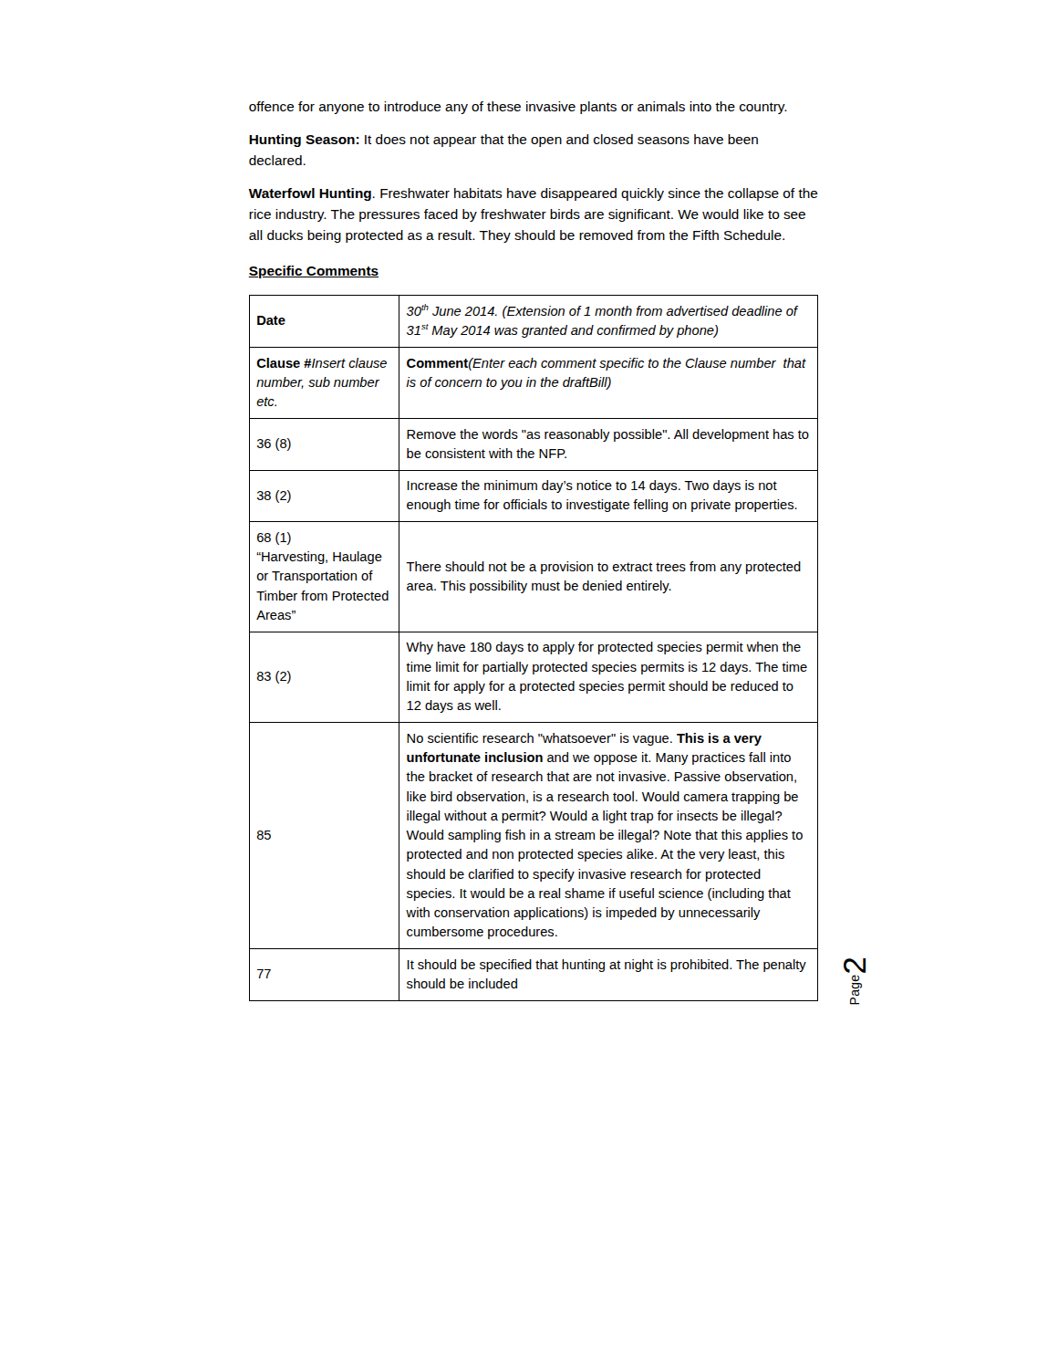offence for anyone to introduce any of these invasive plants or animals into the country.
Hunting Season: It does not appear that the open and closed seasons have been declared.
Waterfowl Hunting. Freshwater habitats have disappeared quickly since the collapse of the rice industry. The pressures faced by freshwater birds are significant. We would like to see all ducks being protected as a result. They should be removed from the Fifth Schedule.
Specific Comments
| Date | 30 th June 2014. (Extension of 1 month from advertised deadline of 31 st May 2014 was granted and confirmed by phone) |
| Clause # Insert clause number, sub number etc. | Comment (Enter each comment specific to the Clause number that is of concern to you in the draftBill) |
| 36 (8) | Remove the words "as reasonably possible". All development has to be consistent with the NFP. |
| 38 (2) | Increase the minimum day’s notice to 14 days. Two days is not enough time for officials to investigate felling on private properties. |
| 68 (1) “Harvesting, Haulage or Transportation of Timber from Protected Areas” | There should not be a provision to extract trees from any protected area. This possibility must be denied entirely. |
| 83 (2) | Why have 180 days to apply for protected species permit when the time limit for partially protected species permits is 12 days. The time limit for apply for a protected species permit should be reduced to 12 days as well. |
| 85 | No scientific research "whatsoever" is vague. This is a very unfortunate inclusion and we oppose it. Many practices fall into the bracket of research that are not invasive. Passive observation, like bird observation, is a research tool. Would camera trapping be illegal without a permit? Would a light trap for insects be illegal? Would sampling fish in a stream be illegal? Note that this applies to protected and non protected species alike. At the very least, this should be clarified to specify invasive research for protected species. It would be a real shame if useful science (including that with conservation applications) is impeded by unnecessarily cumbersome procedures. |
| 77 | It should be specified that hunting at night is prohibited. The penalty should be included |
Page2